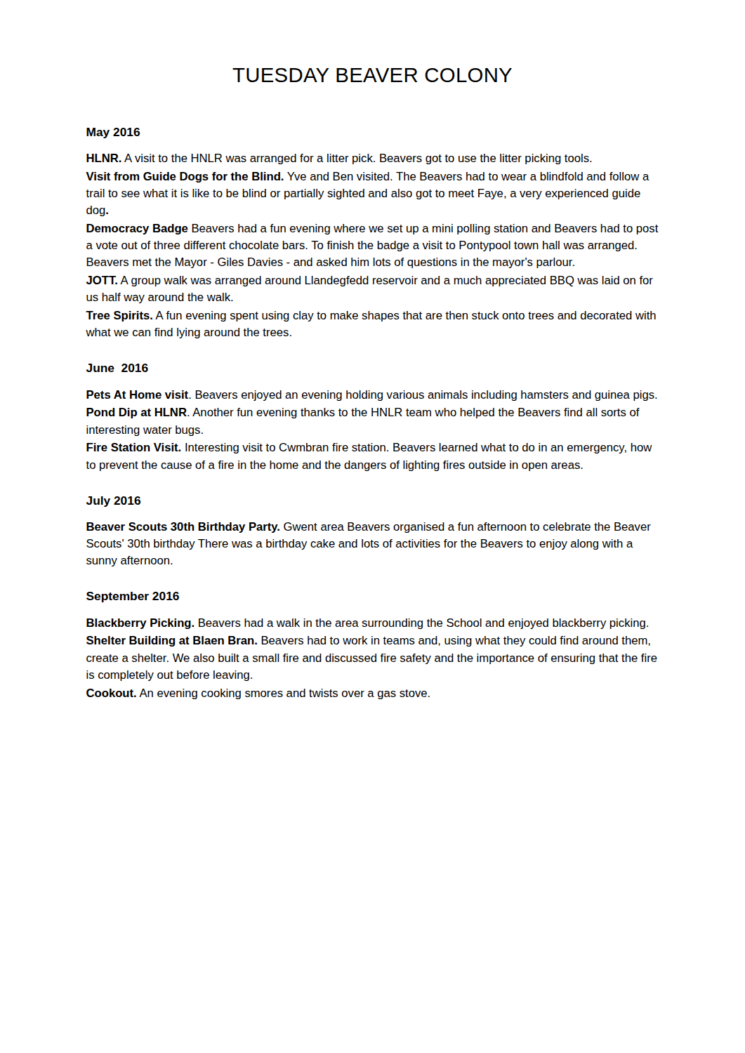TUESDAY BEAVER COLONY
May 2016
HLNR. A visit to the HNLR was arranged for a litter pick. Beavers got to use the litter picking tools.
Visit from Guide Dogs for the Blind. Yve and Ben visited. The Beavers had to wear a blindfold and follow a trail to see what it is like to be blind or partially sighted and also got to meet Faye, a very experienced guide dog.
Democracy Badge Beavers had a fun evening where we set up a mini polling station and Beavers had to post a vote out of three different chocolate bars. To finish the badge a visit to Pontypool town hall was arranged. Beavers met the Mayor - Giles Davies - and asked him lots of questions in the mayor's parlour.
JOTT. A group walk was arranged around Llandegfedd reservoir and a much appreciated BBQ was laid on for us half way around the walk.
Tree Spirits. A fun evening spent using clay to make shapes that are then stuck onto trees and decorated with what we can find lying around the trees.
June 2016
Pets At Home visit. Beavers enjoyed an evening holding various animals including hamsters and guinea pigs.
Pond Dip at HLNR. Another fun evening thanks to the HNLR team who helped the Beavers find all sorts of interesting water bugs.
Fire Station Visit. Interesting visit to Cwmbran fire station. Beavers learned what to do in an emergency, how to prevent the cause of a fire in the home and the dangers of lighting fires outside in open areas.
July 2016
Beaver Scouts 30th Birthday Party. Gwent area Beavers organised a fun afternoon to celebrate the Beaver Scouts' 30th birthday There was a birthday cake and lots of activities for the Beavers to enjoy along with a sunny afternoon.
September 2016
Blackberry Picking. Beavers had a walk in the area surrounding the School and enjoyed blackberry picking.
Shelter Building at Blaen Bran. Beavers had to work in teams and, using what they could find around them, create a shelter. We also built a small fire and discussed fire safety and the importance of ensuring that the fire is completely out before leaving.
Cookout. An evening cooking smores and twists over a gas stove.